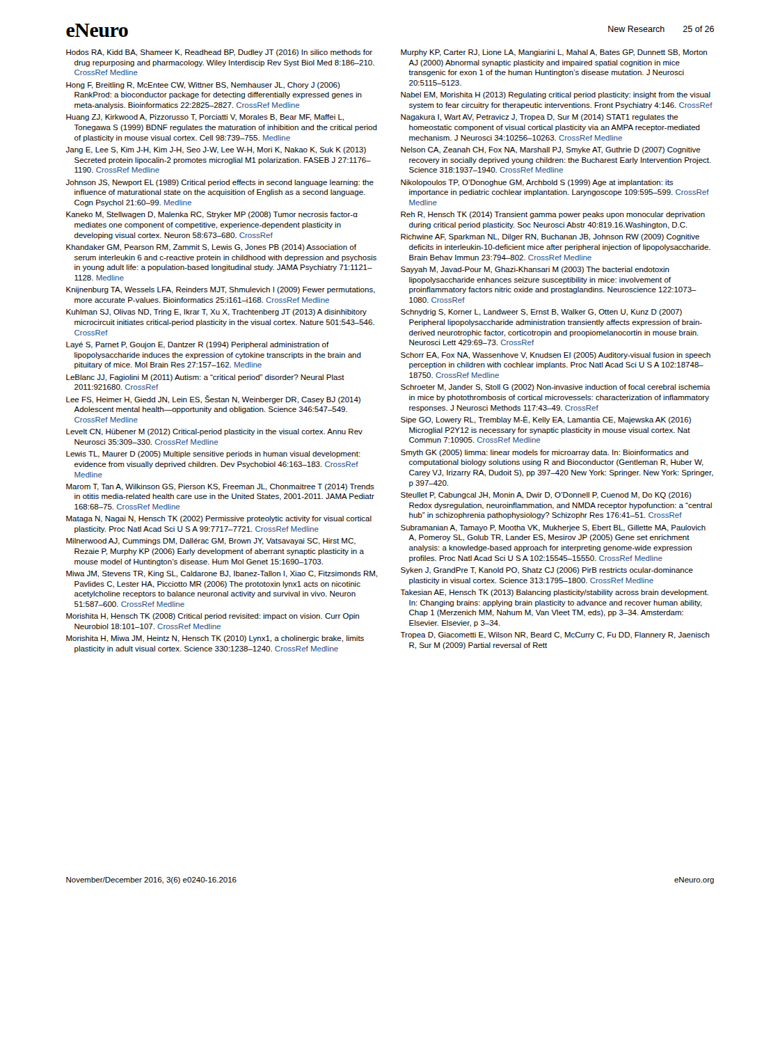eNeuro
New Research 25 of 26
Hodos RA, Kidd BA, Shameer K, Readhead BP, Dudley JT (2016) In silico methods for drug repurposing and pharmacology. Wiley Interdiscip Rev Syst Biol Med 8:186–210. CrossRef Medline
Hong F, Breitling R, McEntee CW, Wittner BS, Nemhauser JL, Chory J (2006) RankProd: a bioconductor package for detecting differentially expressed genes in meta-analysis. Bioinformatics 22:2825–2827. CrossRef Medline
Huang ZJ, Kirkwood A, Pizzorusso T, Porciatti V, Morales B, Bear MF, Maffei L, Tonegawa S (1999) BDNF regulates the maturation of inhibition and the critical period of plasticity in mouse visual cortex. Cell 98:739–755. Medline
Jang E, Lee S, Kim J-H, Kim J-H, Seo J-W, Lee W-H, Mori K, Nakao K, Suk K (2013) Secreted protein lipocalin-2 promotes microglial M1 polarization. FASEB J 27:1176–1190. CrossRef Medline
Johnson JS, Newport EL (1989) Critical period effects in second language learning: the influence of maturational state on the acquisition of English as a second language. Cogn Psychol 21:60–99. Medline
Kaneko M, Stellwagen D, Malenka RC, Stryker MP (2008) Tumor necrosis factor-α mediates one component of competitive, experience-dependent plasticity in developing visual cortex. Neuron 58:673–680. CrossRef
Khandaker GM, Pearson RM, Zammit S, Lewis G, Jones PB (2014) Association of serum interleukin 6 and c-reactive protein in childhood with depression and psychosis in young adult life: a population-based longitudinal study. JAMA Psychiatry 71:1121–1128. Medline
Knijnenburg TA, Wessels LFA, Reinders MJT, Shmulevich I (2009) Fewer permutations, more accurate P-values. Bioinformatics 25:i161–i168. CrossRef Medline
Kuhlman SJ, Olivas ND, Tring E, Ikrar T, Xu X, Trachtenberg JT (2013) A disinhibitory microcircuit initiates critical-period plasticity in the visual cortex. Nature 501:543–546. CrossRef
Layé S, Parnet P, Goujon E, Dantzer R (1994) Peripheral administration of lipopolysaccharide induces the expression of cytokine transcripts in the brain and pituitary of mice. Mol Brain Res 27:157–162. Medline
LeBlanc JJ, Fagiolini M (2011) Autism: a “critical period” disorder? Neural Plast 2011:921680. CrossRef
Lee FS, Heimer H, Giedd JN, Lein ES, Šestan N, Weinberger DR, Casey BJ (2014) Adolescent mental health—opportunity and obligation. Science 346:547–549. CrossRef Medline
Levelt CN, Hübener M (2012) Critical-period plasticity in the visual cortex. Annu Rev Neurosci 35:309–330. CrossRef Medline
Lewis TL, Maurer D (2005) Multiple sensitive periods in human visual development: evidence from visually deprived children. Dev Psychobiol 46:163–183. CrossRef Medline
Marom T, Tan A, Wilkinson GS, Pierson KS, Freeman JL, Chonmaitree T (2014) Trends in otitis media-related health care use in the United States, 2001-2011. JAMA Pediatr 168:68–75. CrossRef Medline
Mataga N, Nagai N, Hensch TK (2002) Permissive proteolytic activity for visual cortical plasticity. Proc Natl Acad Sci U S A 99:7717–7721. CrossRef Medline
Milnerwood AJ, Cummings DM, Dallérac GM, Brown JY, Vatsavayai SC, Hirst MC, Rezaie P, Murphy KP (2006) Early development of aberrant synaptic plasticity in a mouse model of Huntington’s disease. Hum Mol Genet 15:1690–1703.
Miwa JM, Stevens TR, King SL, Caldarone BJ, Ibanez-Tallon I, Xiao C, Fitzsimonds RM, Pavlides C, Lester HA, Picciotto MR (2006) The prototoxin lynx1 acts on nicotinic acetylcholine receptors to balance neuronal activity and survival in vivo. Neuron 51:587–600. CrossRef Medline
Morishita H, Hensch TK (2008) Critical period revisited: impact on vision. Curr Opin Neurobiol 18:101–107. CrossRef Medline
Morishita H, Miwa JM, Heintz N, Hensch TK (2010) Lynx1, a cholinergic brake, limits plasticity in adult visual cortex. Science 330:1238–1240. CrossRef Medline
Murphy KP, Carter RJ, Lione LA, Mangiarini L, Mahal A, Bates GP, Dunnett SB, Morton AJ (2000) Abnormal synaptic plasticity and impaired spatial cognition in mice transgenic for exon 1 of the human Huntington’s disease mutation. J Neurosci 20:5115–5123.
Nabel EM, Morishita H (2013) Regulating critical period plasticity: insight from the visual system to fear circuitry for therapeutic interventions. Front Psychiatry 4:146. CrossRef
Nagakura I, Wart AV, Petravicz J, Tropea D, Sur M (2014) STAT1 regulates the homeostatic component of visual cortical plasticity via an AMPA receptor-mediated mechanism. J Neurosci 34:10256–10263. CrossRef Medline
Nelson CA, Zeanah CH, Fox NA, Marshall PJ, Smyke AT, Guthrie D (2007) Cognitive recovery in socially deprived young children: the Bucharest Early Intervention Project. Science 318:1937–1940. CrossRef Medline
Nikolopoulos TP, O’Donoghue GM, Archbold S (1999) Age at implantation: its importance in pediatric cochlear implantation. Laryngoscope 109:595–599. CrossRef Medline
Reh R, Hensch TK (2014) Transient gamma power peaks upon monocular deprivation during critical period plasticity. Soc Neurosci Abstr 40:819.16.Washington, D.C.
Richwine AF, Sparkman NL, Dilger RN, Buchanan JB, Johnson RW (2009) Cognitive deficits in interleukin-10-deficient mice after peripheral injection of lipopolysaccharide. Brain Behav Immun 23:794–802. CrossRef Medline
Sayyah M, Javad-Pour M, Ghazi-Khansari M (2003) The bacterial endotoxin lipopolysaccharide enhances seizure susceptibility in mice: involvement of proinflammatory factors nitric oxide and prostaglandins. Neuroscience 122:1073–1080. CrossRef
Schnydrig S, Korner L, Landweer S, Ernst B, Walker G, Otten U, Kunz D (2007) Peripheral lipopolysaccharide administration transiently affects expression of brain-derived neurotrophic factor, corticotropin and proopiomelanocortin in mouse brain. Neurosci Lett 429:69–73. CrossRef
Schorr EA, Fox NA, Wassenhove V, Knudsen EI (2005) Auditory-visual fusion in speech perception in children with cochlear implants. Proc Natl Acad Sci U S A 102:18748–18750. CrossRef Medline
Schroeter M, Jander S, Stoll G (2002) Non-invasive induction of focal cerebral ischemia in mice by photothrombosis of cortical microvessels: characterization of inflammatory responses. J Neurosci Methods 117:43–49. CrossRef
Sipe GO, Lowery RL, Tremblay M-È, Kelly EA, Lamantia CE, Majewska AK (2016) Microglial P2Y12 is necessary for synaptic plasticity in mouse visual cortex. Nat Commun 7:10905. CrossRef Medline
Smyth GK (2005) limma: linear models for microarray data. In: Bioinformatics and computational biology solutions using R and Bioconductor (Gentleman R, Huber W, Carey VJ, Irizarry RA, Dudoit S), pp 397–420 New York: Springer. New York: Springer, p 397–420.
Steullet P, Cabungcal JH, Monin A, Dwir D, O’Donnell P, Cuenod M, Do KQ (2016) Redox dysregulation, neuroinflammation, and NMDA receptor hypofunction: a “central hub” in schizophrenia pathophysiology? Schizophr Res 176:41–51. CrossRef
Subramanian A, Tamayo P, Mootha VK, Mukherjee S, Ebert BL, Gillette MA, Paulovich A, Pomeroy SL, Golub TR, Lander ES, Mesirov JP (2005) Gene set enrichment analysis: a knowledge-based approach for interpreting genome-wide expression profiles. Proc Natl Acad Sci U S A 102:15545–15550. CrossRef Medline
Syken J, GrandPre T, Kanold PO, Shatz CJ (2006) PirB restricts ocular-dominance plasticity in visual cortex. Science 313:1795–1800. CrossRef Medline
Takesian AE, Hensch TK (2013) Balancing plasticity/stability across brain development. In: Changing brains: applying brain plasticity to advance and recover human ability, Chap 1 (Merzenich MM, Nahum M, Van Vleet TM, eds), pp 3–34. Amsterdam: Elsevier. Elsevier, p 3–34.
Tropea D, Giacometti E, Wilson NR, Beard C, McCurry C, Fu DD, Flannery R, Jaenisch R, Sur M (2009) Partial reversal of Rett
November/December 2016, 3(6) e0240-16.2016
eNeuro.org